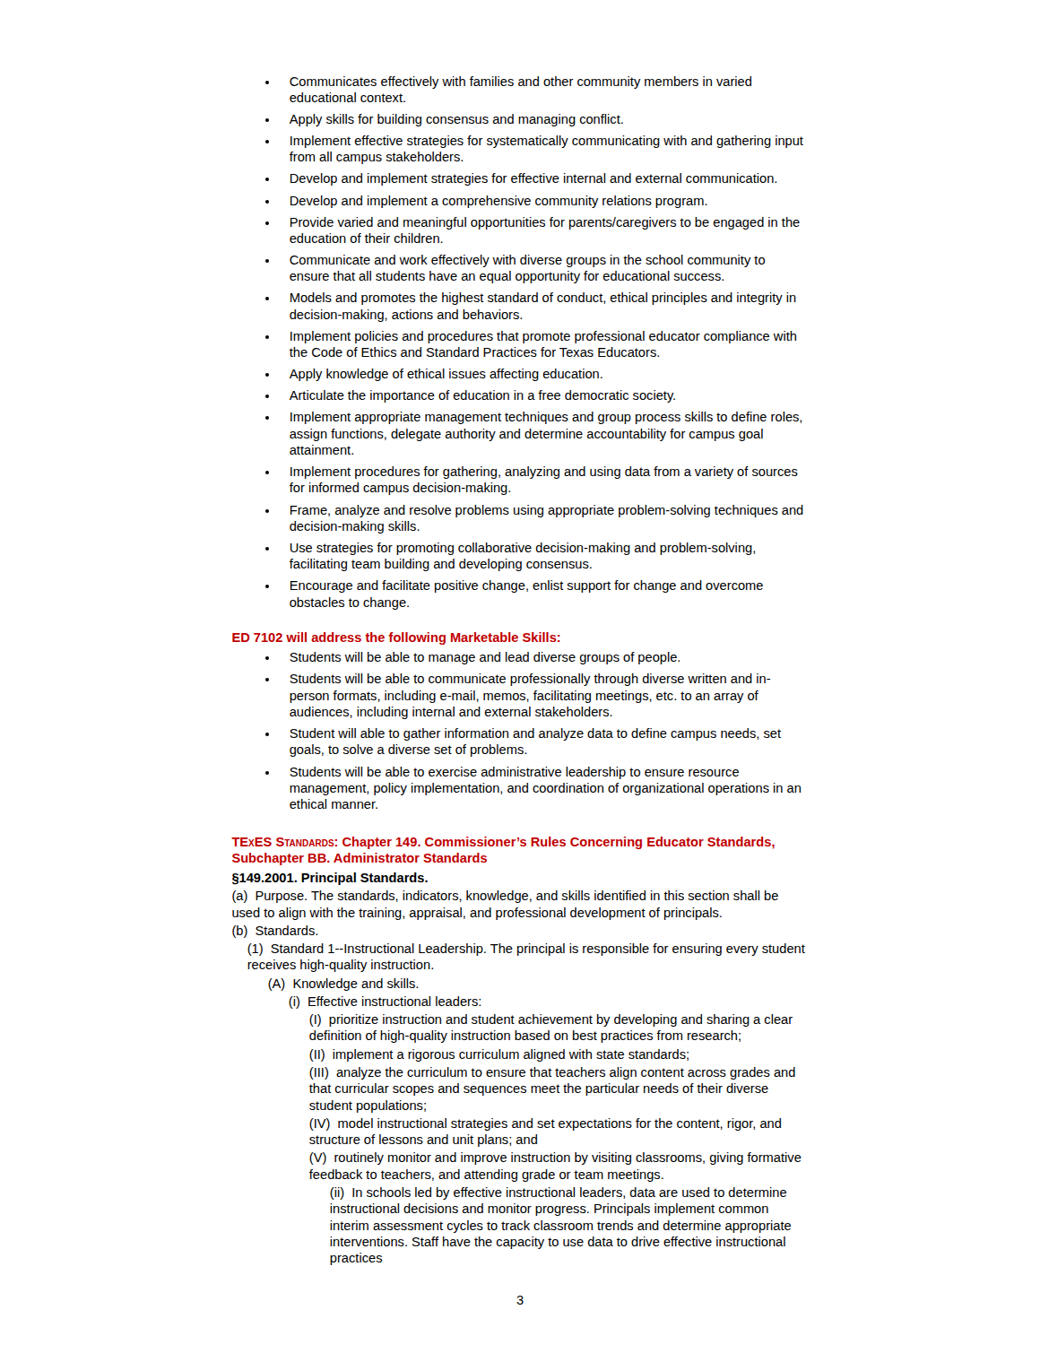Communicates effectively with families and other community members in varied educational context.
Apply skills for building consensus and managing conflict.
Implement effective strategies for systematically communicating with and gathering input from all campus stakeholders.
Develop and implement strategies for effective internal and external communication.
Develop and implement a comprehensive community relations program.
Provide varied and meaningful opportunities for parents/caregivers to be engaged in the education of their children.
Communicate and work effectively with diverse groups in the school community to ensure that all students have an equal opportunity for educational success.
Models and promotes the highest standard of conduct, ethical principles and integrity in decision-making, actions and behaviors.
Implement policies and procedures that promote professional educator compliance with the Code of Ethics and Standard Practices for Texas Educators.
Apply knowledge of ethical issues affecting education.
Articulate the importance of education in a free democratic society.
Implement appropriate management techniques and group process skills to define roles, assign functions, delegate authority and determine accountability for campus goal attainment.
Implement procedures for gathering, analyzing and using data from a variety of sources for informed campus decision-making.
Frame, analyze and resolve problems using appropriate problem-solving techniques and decision-making skills.
Use strategies for promoting collaborative decision-making and problem-solving, facilitating team building and developing consensus.
Encourage and facilitate positive change, enlist support for change and overcome obstacles to change.
ED 7102 will address the following Marketable Skills:
Students will be able to manage and lead diverse groups of people.
Students will be able to communicate professionally through diverse written and in-person formats, including e-mail, memos, facilitating meetings, etc. to an array of audiences, including internal and external stakeholders.
Student will able to gather information and analyze data to define campus needs, set goals, to solve a diverse set of problems.
Students will be able to exercise administrative leadership to ensure resource management, policy implementation, and coordination of organizational operations in an ethical manner.
TExES Standards: Chapter 149. Commissioner’s Rules Concerning Educator Standards, Subchapter BB. Administrator Standards
§149.2001. Principal Standards.
(a) Purpose. The standards, indicators, knowledge, and skills identified in this section shall be used to align with the training, appraisal, and professional development of principals.
(b) Standards.
(1) Standard 1--Instructional Leadership. The principal is responsible for ensuring every student receives high-quality instruction.
(A) Knowledge and skills.
(i) Effective instructional leaders:
(I) prioritize instruction and student achievement by developing and sharing a clear definition of high-quality instruction based on best practices from research;
(II) implement a rigorous curriculum aligned with state standards;
(III) analyze the curriculum to ensure that teachers align content across grades and that curricular scopes and sequences meet the particular needs of their diverse student populations;
(IV) model instructional strategies and set expectations for the content, rigor, and structure of lessons and unit plans; and
(V) routinely monitor and improve instruction by visiting classrooms, giving formative feedback to teachers, and attending grade or team meetings.
(ii) In schools led by effective instructional leaders, data are used to determine instructional decisions and monitor progress. Principals implement common interim assessment cycles to track classroom trends and determine appropriate interventions. Staff have the capacity to use data to drive effective instructional practices
3